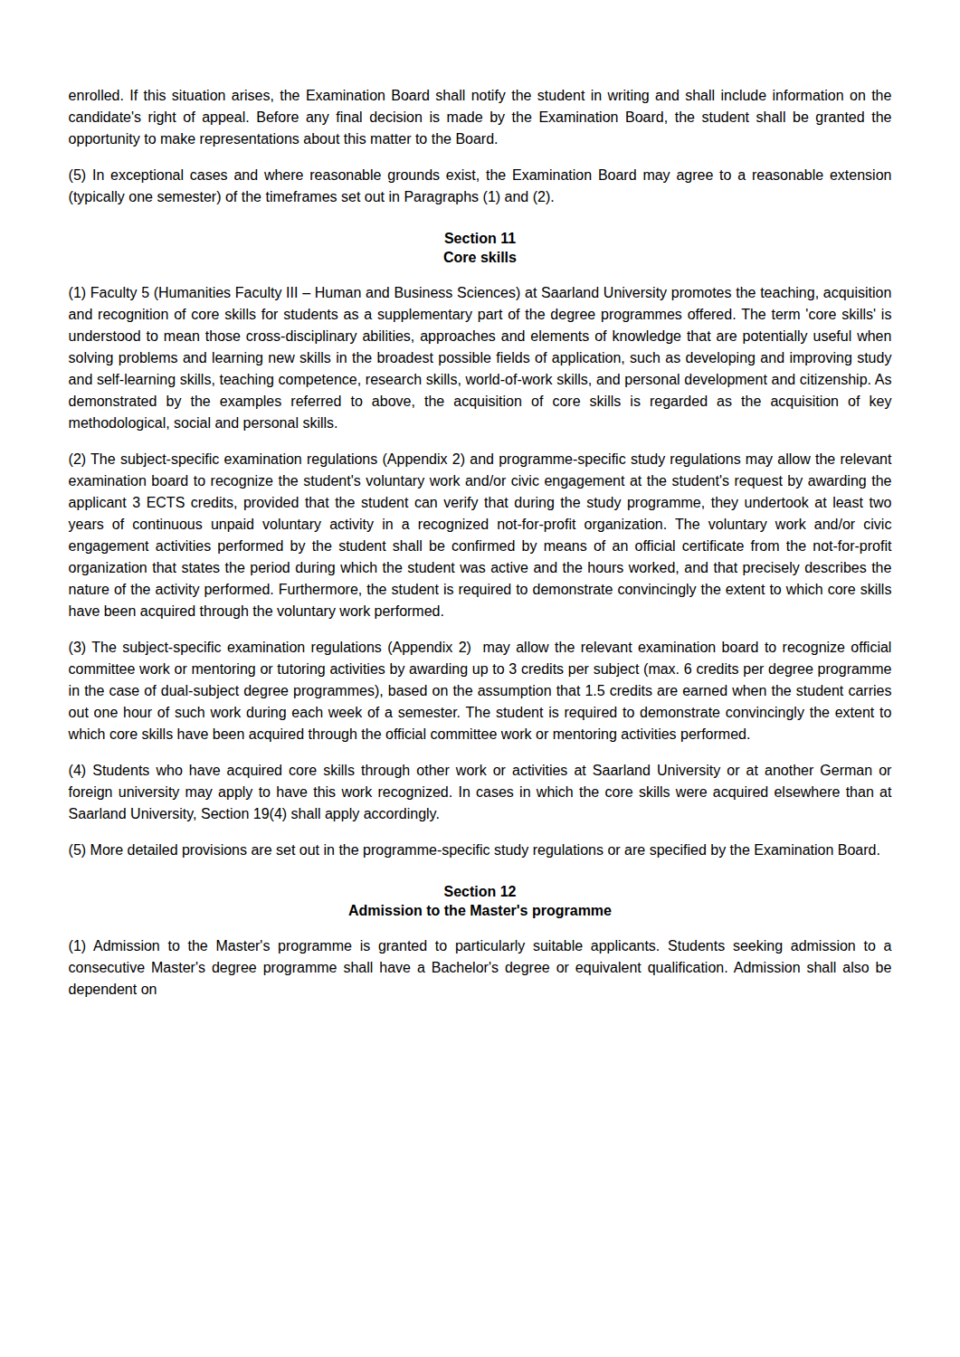enrolled. If this situation arises, the Examination Board shall notify the student in writing and shall include information on the candidate's right of appeal. Before any final decision is made by the Examination Board, the student shall be granted the opportunity to make representations about this matter to the Board.
(5) In exceptional cases and where reasonable grounds exist, the Examination Board may agree to a reasonable extension (typically one semester) of the timeframes set out in Paragraphs (1) and (2).
Section 11 Core skills
(1) Faculty 5 (Humanities Faculty III – Human and Business Sciences) at Saarland University promotes the teaching, acquisition and recognition of core skills for students as a supplementary part of the degree programmes offered. The term 'core skills' is understood to mean those cross-disciplinary abilities, approaches and elements of knowledge that are potentially useful when solving problems and learning new skills in the broadest possible fields of application, such as developing and improving study and self-learning skills, teaching competence, research skills, world-of-work skills, and personal development and citizenship. As demonstrated by the examples referred to above, the acquisition of core skills is regarded as the acquisition of key methodological, social and personal skills.
(2) The subject-specific examination regulations (Appendix 2) and programme-specific study regulations may allow the relevant examination board to recognize the student's voluntary work and/or civic engagement at the student's request by awarding the applicant 3 ECTS credits, provided that the student can verify that during the study programme, they undertook at least two years of continuous unpaid voluntary activity in a recognized not-for-profit organization. The voluntary work and/or civic engagement activities performed by the student shall be confirmed by means of an official certificate from the not-for-profit organization that states the period during which the student was active and the hours worked, and that precisely describes the nature of the activity performed. Furthermore, the student is required to demonstrate convincingly the extent to which core skills have been acquired through the voluntary work performed.
(3) The subject-specific examination regulations (Appendix 2) may allow the relevant examination board to recognize official committee work or mentoring or tutoring activities by awarding up to 3 credits per subject (max. 6 credits per degree programme in the case of dual-subject degree programmes), based on the assumption that 1.5 credits are earned when the student carries out one hour of such work during each week of a semester. The student is required to demonstrate convincingly the extent to which core skills have been acquired through the official committee work or mentoring activities performed.
(4) Students who have acquired core skills through other work or activities at Saarland University or at another German or foreign university may apply to have this work recognized. In cases in which the core skills were acquired elsewhere than at Saarland University, Section 19(4) shall apply accordingly.
(5) More detailed provisions are set out in the programme-specific study regulations or are specified by the Examination Board.
Section 12 Admission to the Master's programme
(1) Admission to the Master's programme is granted to particularly suitable applicants. Students seeking admission to a consecutive Master's degree programme shall have a Bachelor's degree or equivalent qualification. Admission shall also be dependent on